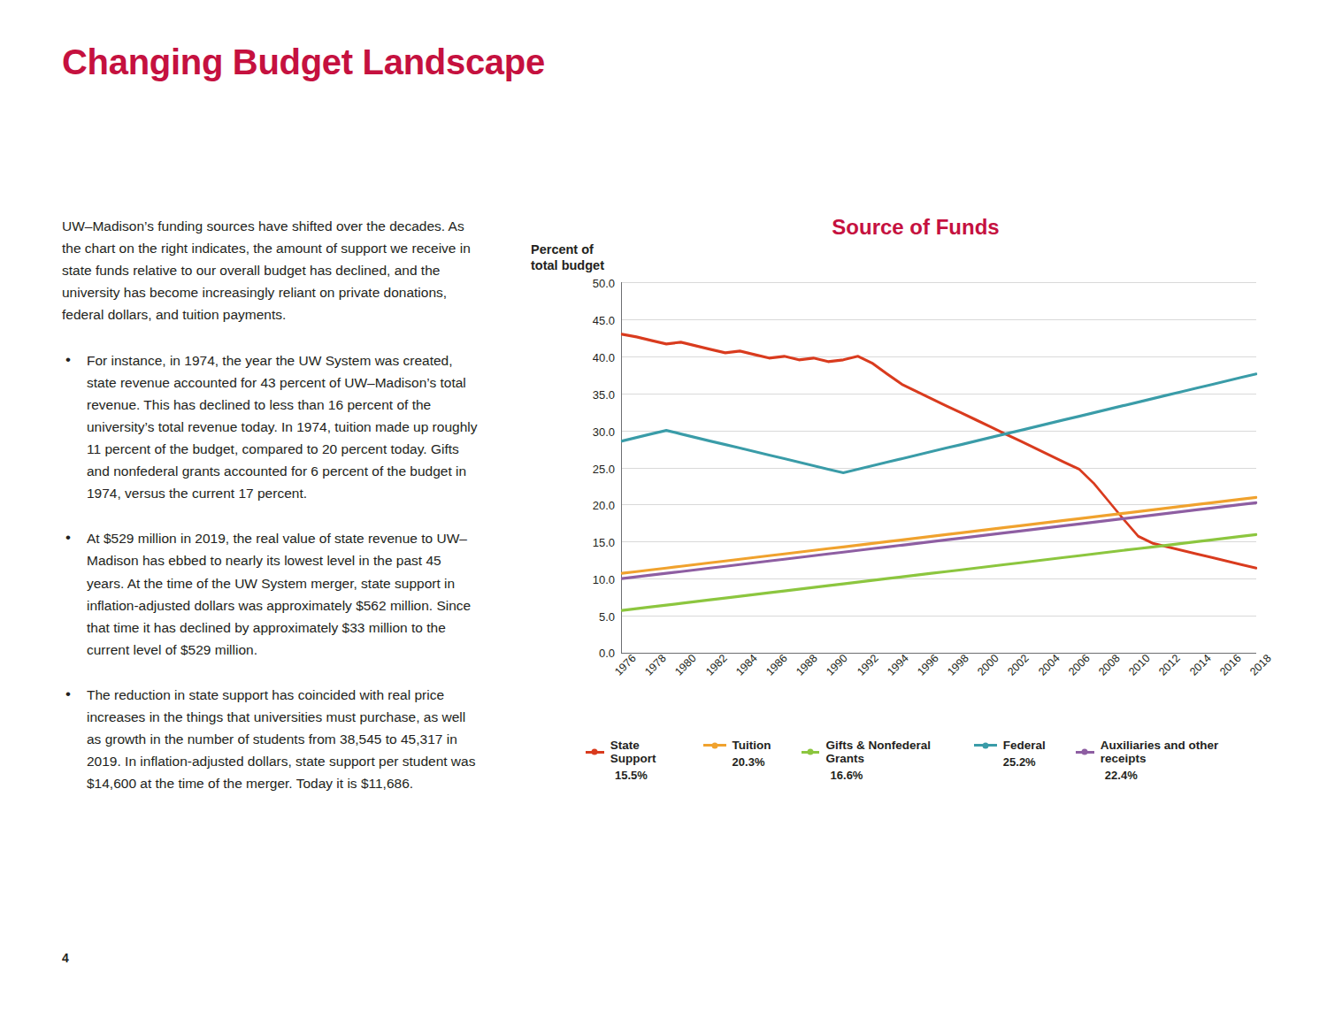Changing Budget Landscape
UW–Madison’s funding sources have shifted over the decades. As the chart on the right indicates, the amount of support we receive in state funds relative to our overall budget has declined, and the university has become increasingly reliant on private donations, federal dollars, and tuition payments.
For instance, in 1974, the year the UW System was created, state revenue accounted for 43 percent of UW–Madison’s total revenue. This has declined to less than 16 percent of the university’s total revenue today. In 1974, tuition made up roughly 11 percent of the budget, compared to 20 percent today. Gifts and nonfederal grants accounted for 6 percent of the budget in 1974, versus the current 17 percent.
At $529 million in 2019, the real value of state revenue to UW–Madison has ebbed to nearly its lowest level in the past 45 years. At the time of the UW System merger, state support in inflation-adjusted dollars was approximately $562 million. Since that time it has declined by approximately $33 million to the current level of $529 million.
The reduction in state support has coincided with real price increases in the things that universities must purchase, as well as growth in the number of students from 38,545 to 45,317 in 2019. In inflation-adjusted dollars, state support per student was $14,600 at the time of the merger. Today it is $11,686.
Source of Funds
Percent of
total budget
50.0
45.0
40.0
35.0
30.0
25.0
20.0
15.0
10.0
5.0
0.0
1976 1978 1980 1982 1984 1986 1988 1990 1992 1994 1996 1998 2000 2002 2004 2006 2008 2010 2012 2014 2016 2018
State Support
15.5%
Tuition
20.3%
Gifts & Nonfederal Grants
16.6%
Federal
25.2%
Auxiliaries and other receipts
22.4%
4